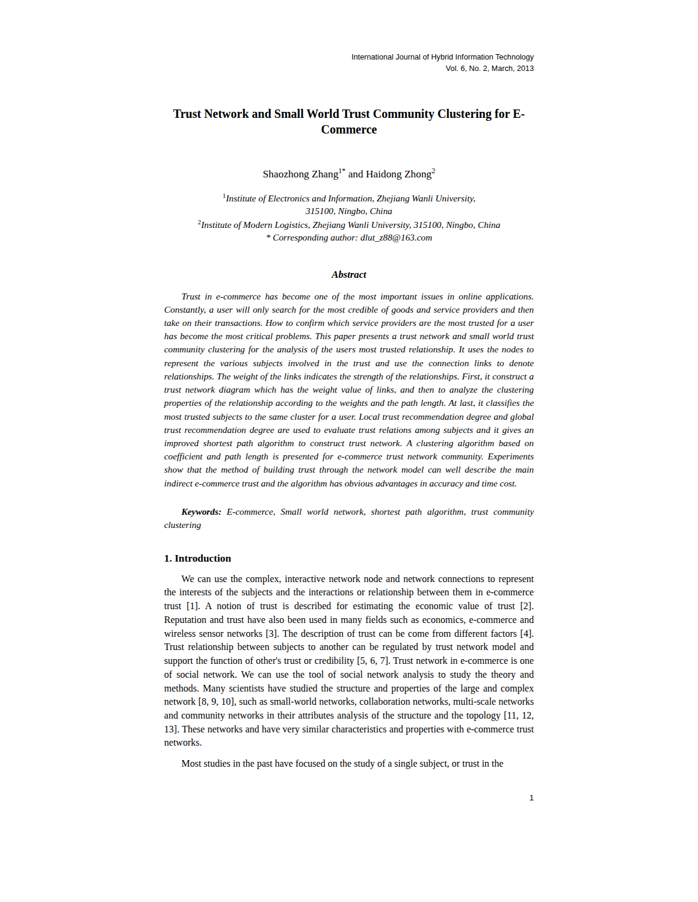International Journal of Hybrid Information Technology
Vol. 6, No. 2, March, 2013
Trust Network and Small World Trust Community Clustering for E-Commerce
Shaozhong Zhang1* and Haidong Zhong2
1Institute of Electronics and Information, Zhejiang Wanli University,
315100, Ningbo, China
2Institute of Modern Logistics, Zhejiang Wanli University, 315100, Ningbo, China
* Corresponding author: dlut_z88@163.com
Abstract
Trust in e-commerce has become one of the most important issues in online applications. Constantly, a user will only search for the most credible of goods and service providers and then take on their transactions. How to confirm which service providers are the most trusted for a user has become the most critical problems. This paper presents a trust network and small world trust community clustering for the analysis of the users most trusted relationship. It uses the nodes to represent the various subjects involved in the trust and use the connection links to denote relationships. The weight of the links indicates the strength of the relationships. First, it construct a trust network diagram which has the weight value of links, and then to analyze the clustering properties of the relationship according to the weights and the path length. At last, it classifies the most trusted subjects to the same cluster for a user. Local trust recommendation degree and global trust recommendation degree are used to evaluate trust relations among subjects and it gives an improved shortest path algorithm to construct trust network. A clustering algorithm based on coefficient and path length is presented for e-commerce trust network community. Experiments show that the method of building trust through the network model can well describe the main indirect e-commerce trust and the algorithm has obvious advantages in accuracy and time cost.
Keywords: E-commerce, Small world network, shortest path algorithm, trust community clustering
1. Introduction
We can use the complex, interactive network node and network connections to represent the interests of the subjects and the interactions or relationship between them in e-commerce trust [1]. A notion of trust is described for estimating the economic value of trust [2]. Reputation and trust have also been used in many fields such as economics, e-commerce and wireless sensor networks [3]. The description of trust can be come from different factors [4]. Trust relationship between subjects to another can be regulated by trust network model and support the function of other's trust or credibility [5, 6, 7]. Trust network in e-commerce is one of social network. We can use the tool of social network analysis to study the theory and methods. Many scientists have studied the structure and properties of the large and complex network [8, 9, 10], such as small-world networks, collaboration networks, multi-scale networks and community networks in their attributes analysis of the structure and the topology [11, 12, 13]. These networks and have very similar characteristics and properties with e-commerce trust networks.
Most studies in the past have focused on the study of a single subject, or trust in the
1